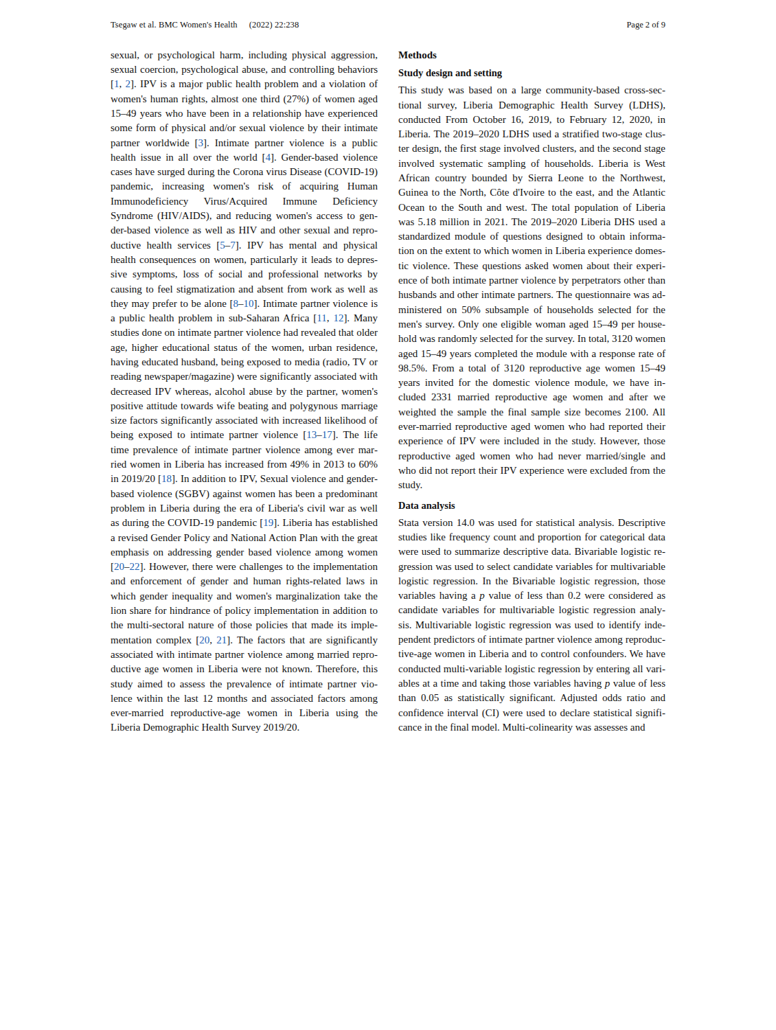Tsegaw et al. BMC Women's Health (2022) 22:238
Page 2 of 9
sexual, or psychological harm, including physical aggression, sexual coercion, psychological abuse, and controlling behaviors [1, 2]. IPV is a major public health problem and a violation of women's human rights, almost one third (27%) of women aged 15–49 years who have been in a relationship have experienced some form of physical and/or sexual violence by their intimate partner worldwide [3]. Intimate partner violence is a public health issue in all over the world [4]. Gender-based violence cases have surged during the Corona virus Disease (COVID-19) pandemic, increasing women's risk of acquiring Human Immunodeficiency Virus/Acquired Immune Deficiency Syndrome (HIV/AIDS), and reducing women's access to gender-based violence as well as HIV and other sexual and reproductive health services [5–7]. IPV has mental and physical health consequences on women, particularly it leads to depressive symptoms, loss of social and professional networks by causing to feel stigmatization and absent from work as well as they may prefer to be alone [8–10]. Intimate partner violence is a public health problem in sub-Saharan Africa [11, 12]. Many studies done on intimate partner violence had revealed that older age, higher educational status of the women, urban residence, having educated husband, being exposed to media (radio, TV or reading newspaper/magazine) were significantly associated with decreased IPV whereas, alcohol abuse by the partner, women's positive attitude towards wife beating and polygynous marriage size factors significantly associated with increased likelihood of being exposed to intimate partner violence [13–17]. The life time prevalence of intimate partner violence among ever married women in Liberia has increased from 49% in 2013 to 60% in 2019/20 [18]. In addition to IPV, Sexual violence and gender-based violence (SGBV) against women has been a predominant problem in Liberia during the era of Liberia's civil war as well as during the COVID-19 pandemic [19]. Liberia has established a revised Gender Policy and National Action Plan with the great emphasis on addressing gender based violence among women [20–22]. However, there were challenges to the implementation and enforcement of gender and human rights-related laws in which gender inequality and women's marginalization take the lion share for hindrance of policy implementation in addition to the multi-sectoral nature of those policies that made its implementation complex [20, 21]. The factors that are significantly associated with intimate partner violence among married reproductive age women in Liberia were not known. Therefore, this study aimed to assess the prevalence of intimate partner violence within the last 12 months and associated factors among ever-married reproductive-age women in Liberia using the Liberia Demographic Health Survey 2019/20.
Methods
Study design and setting
This study was based on a large community-based cross-sectional survey, Liberia Demographic Health Survey (LDHS), conducted From October 16, 2019, to February 12, 2020, in Liberia. The 2019–2020 LDHS used a stratified two-stage cluster design, the first stage involved clusters, and the second stage involved systematic sampling of households. Liberia is West African country bounded by Sierra Leone to the Northwest, Guinea to the North, Côte d'Ivoire to the east, and the Atlantic Ocean to the South and west. The total population of Liberia was 5.18 million in 2021. The 2019–2020 Liberia DHS used a standardized module of questions designed to obtain information on the extent to which women in Liberia experience domestic violence. These questions asked women about their experience of both intimate partner violence by perpetrators other than husbands and other intimate partners. The questionnaire was administered on 50% subsample of households selected for the men's survey. Only one eligible woman aged 15–49 per household was randomly selected for the survey. In total, 3120 women aged 15–49 years completed the module with a response rate of 98.5%. From a total of 3120 reproductive age women 15–49 years invited for the domestic violence module, we have included 2331 married reproductive age women and after we weighted the sample the final sample size becomes 2100. All ever-married reproductive aged women who had reported their experience of IPV were included in the study. However, those reproductive aged women who had never married/single and who did not report their IPV experience were excluded from the study.
Data analysis
Stata version 14.0 was used for statistical analysis. Descriptive studies like frequency count and proportion for categorical data were used to summarize descriptive data. Bivariable logistic regression was used to select candidate variables for multivariable logistic regression. In the Bivariable logistic regression, those variables having a p value of less than 0.2 were considered as candidate variables for multivariable logistic regression analysis. Multivariable logistic regression was used to identify independent predictors of intimate partner violence among reproductive-age women in Liberia and to control confounders. We have conducted multi-variable logistic regression by entering all variables at a time and taking those variables having p value of less than 0.05 as statistically significant. Adjusted odds ratio and confidence interval (CI) were used to declare statistical significance in the final model. Multi-colinearity was assesses and